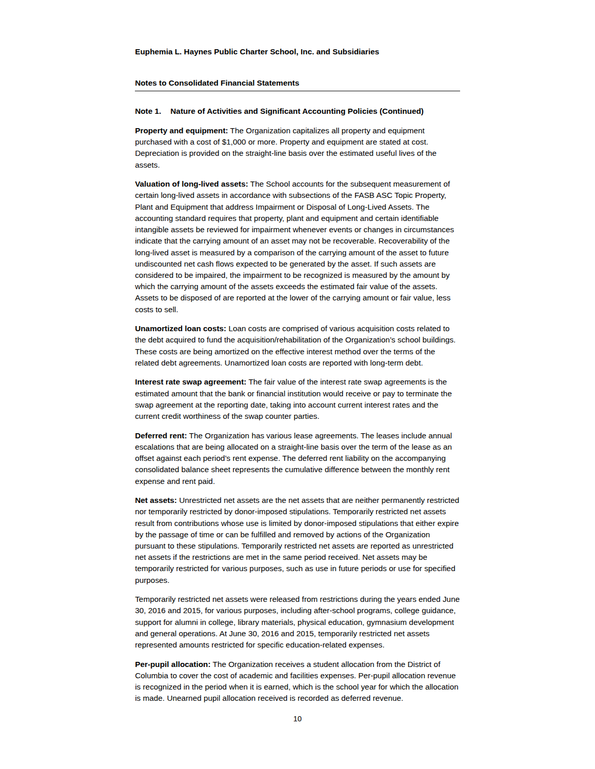Euphemia L. Haynes Public Charter School, Inc. and Subsidiaries
Notes to Consolidated Financial Statements
Note 1. Nature of Activities and Significant Accounting Policies (Continued)
Property and equipment: The Organization capitalizes all property and equipment purchased with a cost of $1,000 or more. Property and equipment are stated at cost. Depreciation is provided on the straight-line basis over the estimated useful lives of the assets.
Valuation of long-lived assets: The School accounts for the subsequent measurement of certain long-lived assets in accordance with subsections of the FASB ASC Topic Property, Plant and Equipment that address Impairment or Disposal of Long-Lived Assets. The accounting standard requires that property, plant and equipment and certain identifiable intangible assets be reviewed for impairment whenever events or changes in circumstances indicate that the carrying amount of an asset may not be recoverable. Recoverability of the long-lived asset is measured by a comparison of the carrying amount of the asset to future undiscounted net cash flows expected to be generated by the asset. If such assets are considered to be impaired, the impairment to be recognized is measured by the amount by which the carrying amount of the assets exceeds the estimated fair value of the assets. Assets to be disposed of are reported at the lower of the carrying amount or fair value, less costs to sell.
Unamortized loan costs: Loan costs are comprised of various acquisition costs related to the debt acquired to fund the acquisition/rehabilitation of the Organization’s school buildings. These costs are being amortized on the effective interest method over the terms of the related debt agreements. Unamortized loan costs are reported with long-term debt.
Interest rate swap agreement: The fair value of the interest rate swap agreements is the estimated amount that the bank or financial institution would receive or pay to terminate the swap agreement at the reporting date, taking into account current interest rates and the current credit worthiness of the swap counter parties.
Deferred rent: The Organization has various lease agreements. The leases include annual escalations that are being allocated on a straight-line basis over the term of the lease as an offset against each period’s rent expense. The deferred rent liability on the accompanying consolidated balance sheet represents the cumulative difference between the monthly rent expense and rent paid.
Net assets: Unrestricted net assets are the net assets that are neither permanently restricted nor temporarily restricted by donor-imposed stipulations. Temporarily restricted net assets result from contributions whose use is limited by donor-imposed stipulations that either expire by the passage of time or can be fulfilled and removed by actions of the Organization pursuant to these stipulations. Temporarily restricted net assets are reported as unrestricted net assets if the restrictions are met in the same period received. Net assets may be temporarily restricted for various purposes, such as use in future periods or use for specified purposes.
Temporarily restricted net assets were released from restrictions during the years ended June 30, 2016 and 2015, for various purposes, including after-school programs, college guidance, support for alumni in college, library materials, physical education, gymnasium development and general operations. At June 30, 2016 and 2015, temporarily restricted net assets represented amounts restricted for specific education-related expenses.
Per-pupil allocation: The Organization receives a student allocation from the District of Columbia to cover the cost of academic and facilities expenses. Per-pupil allocation revenue is recognized in the period when it is earned, which is the school year for which the allocation is made. Unearned pupil allocation received is recorded as deferred revenue.
10